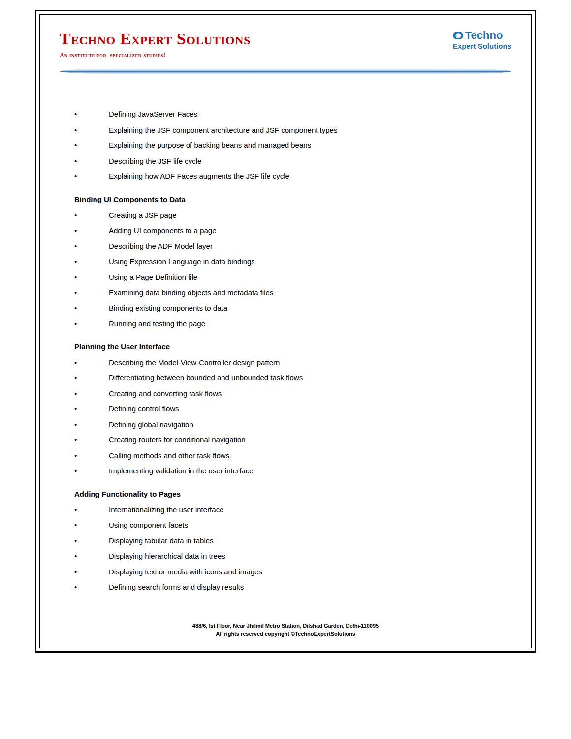◉Techno
Expert Solutions
Techno Expert Solutions
An institute for specialized studies!
Defining JavaServer Faces
Explaining the JSF component architecture and JSF component types
Explaining the purpose of backing beans and managed beans
Describing the JSF life cycle
Explaining how ADF Faces augments the JSF life cycle
Binding UI Components to Data
Creating a JSF page
Adding UI components to a page
Describing the ADF Model layer
Using Expression Language in data bindings
Using a Page Definition file
Examining data binding objects and metadata files
Binding existing components to data
Running and testing the page
Planning the User Interface
Describing the Model-View-Controller design pattern
Differentiating between bounded and unbounded task flows
Creating and converting task flows
Defining control flows
Defining global navigation
Creating routers for conditional navigation
Calling methods and other task flows
Implementing validation in the user interface
Adding Functionality to Pages
Internationalizing the user interface
Using component facets
Displaying tabular data in tables
Displaying hierarchical data in trees
Displaying text or media with icons and images
Defining search forms and display results
488/6, Ist Floor, Near Jhilmil Metro Station, Dilshad Garden, Delhi-110095
All rights reserved copyright ©TechnoExpertSolutions